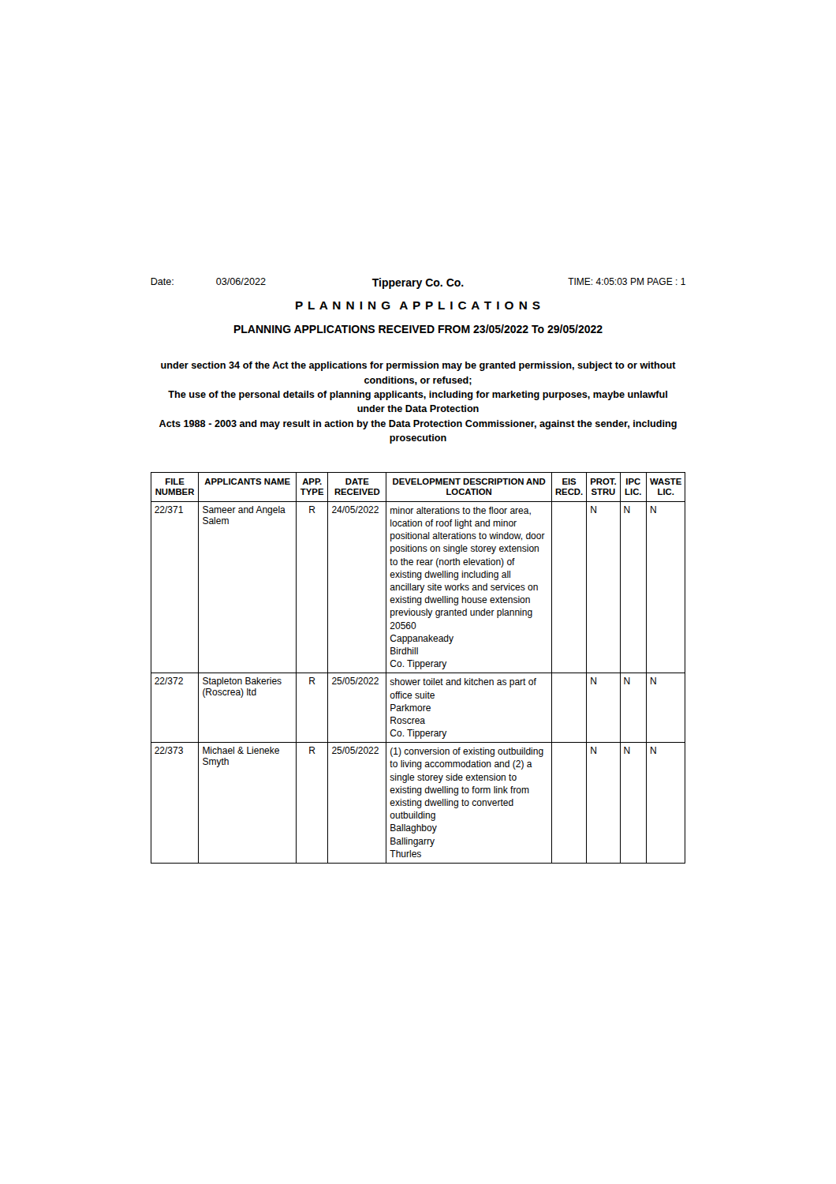Date: 03/06/2022
Tipperary Co. Co.
TIME: 4:05:03 PM PAGE : 1
P L A N N I N G A P P L I C A T I O N S
PLANNING APPLICATIONS RECEIVED FROM 23/05/2022 To 29/05/2022
under section 34 of the Act the applications for permission may be granted permission, subject to or without conditions, or refused;
The use of the personal details of planning applicants, including for marketing purposes, maybe unlawful under the Data Protection
Acts 1988 - 2003 and may result in action by the Data Protection Commissioner, against the sender, including prosecution
| FILE NUMBER | APPLICANTS NAME | APP. TYPE | DATE RECEIVED | DEVELOPMENT DESCRIPTION AND LOCATION | EIS RECD. | PROT. STRU | IPC LIC. | WASTE LIC. |
| --- | --- | --- | --- | --- | --- | --- | --- | --- |
| 22/371 | Sameer and Angela Salem | R | 24/05/2022 | minor alterations to the floor area, location of roof light and minor positional alterations to window, door positions on single storey extension to the rear (north elevation) of existing dwelling including all ancillary site works and services on existing dwelling house extension previously granted under planning 20560 Cappanakeady Birdhill Co. Tipperary | | N | N | N |
| 22/372 | Stapleton Bakeries (Roscrea) ltd | R | 25/05/2022 | shower toilet and kitchen as part of office suite Parkmore Roscrea Co. Tipperary | | N | N | N |
| 22/373 | Michael & Lieneke Smyth | R | 25/05/2022 | (1) conversion of existing outbuilding to living accommodation and (2) a single storey side extension to existing dwelling to form link from existing dwelling to converted outbuilding Ballaghboy Ballingarry Thurles | | N | N | N |